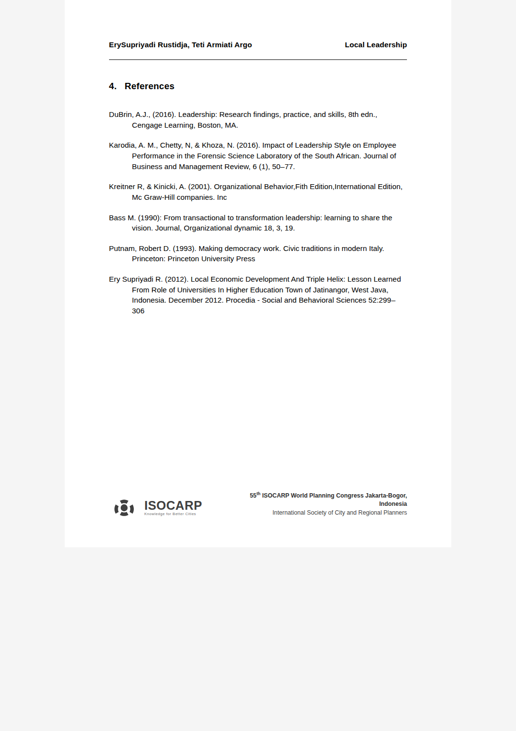ErySupriyadi Rustidja, Teti Armiati Argo
Local Leadership
4. References
DuBrin, A.J., (2016). Leadership: Research findings, practice, and skills, 8th edn., Cengage Learning, Boston, MA.
Karodia, A. M., Chetty, N, & Khoza, N. (2016). Impact of Leadership Style on Employee Performance in the Forensic Science Laboratory of the South African. Journal of Business and Management Review, 6 (1), 50–77.
Kreitner R, & Kinicki, A. (2001). Organizational Behavior,Fith Edition,International Edition, Mc Graw-Hill companies. Inc
Bass M. (1990): From transactional to transformation leadership: learning to share the vision. Journal, Organizational dynamic 18, 3, 19.
Putnam, Robert D. (1993). Making democracy work. Civic traditions in modern Italy. Princeton: Princeton University Press
Ery Supriyadi R. (2012). Local Economic Development And Triple Helix: Lesson Learned From Role of Universities In Higher Education Town of Jatinangor, West Java, Indonesia. December 2012. Procedia - Social and Behavioral Sciences 52:299–306
ISOCARP
Knowledge for Better Cities
55th ISOCARP World Planning Congress Jakarta-Bogor, Indonesia
International Society of City and Regional Planners